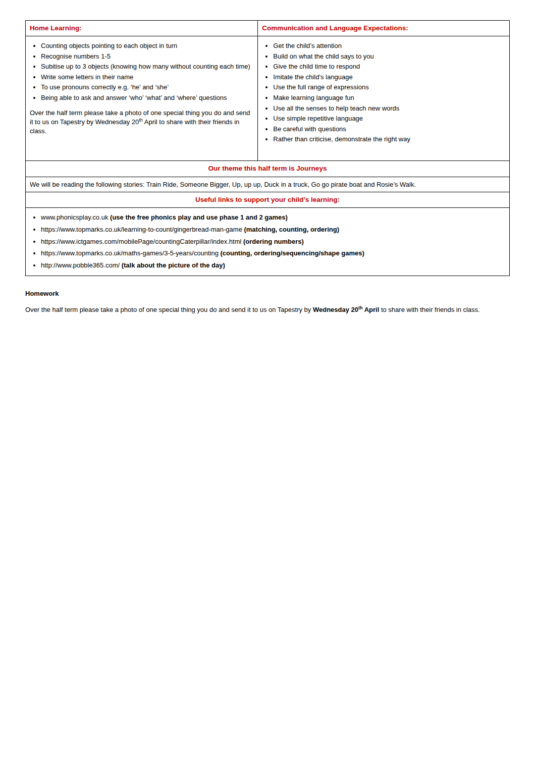| Home Learning: | Communication and Language Expectations: |
| Counting objects pointing to each object in turn Recognise numbers 1-5 Subitise up to 3 objects (knowing how many without counting each time) Write some letters in their name To use pronouns correctly e.g. ‘he’ and ‘she’ Being able to ask and answer ‘who’ ‘what’ and ‘where’ questions Over the half term please take a photo of one special thing you do and send it to us on Tapestry by Wednesday 20 th April to share with their friends in class. | Get the child’s attention Build on what the child says to you Give the child time to respond Imitate the child’s language Use the full range of expressions Make learning language fun Use all the senses to help teach new words Use simple repetitive language Be careful with questions Rather than criticise, demonstrate the right way |
| Our theme this half term is Journeys |
| We will be reading the following stories: Train Ride, Someone Bigger, Up, up up, Duck in a truck, Go go pirate boat and Rosie’s Walk. |
| Useful links to support your child’s learning: |
| www.phonicsplay.co.uk (use the free phonics play and use phase 1 and 2 games) https://www.topmarks.co.uk/learning-to-count/gingerbread-man-game (matching, counting, ordering) https://www.ictgames.com/mobilePage/countingCaterpillar/index.html (ordering numbers) https://www.topmarks.co.uk/maths-games/3-5-years/counting (counting, ordering/sequencing/shape games) http://www.pobble365.com/ (talk about the picture of the day) |
Homework
Over the half term please take a photo of one special thing you do and send it to us on Tapestry by Wednesday 20th April to share with their friends in class.